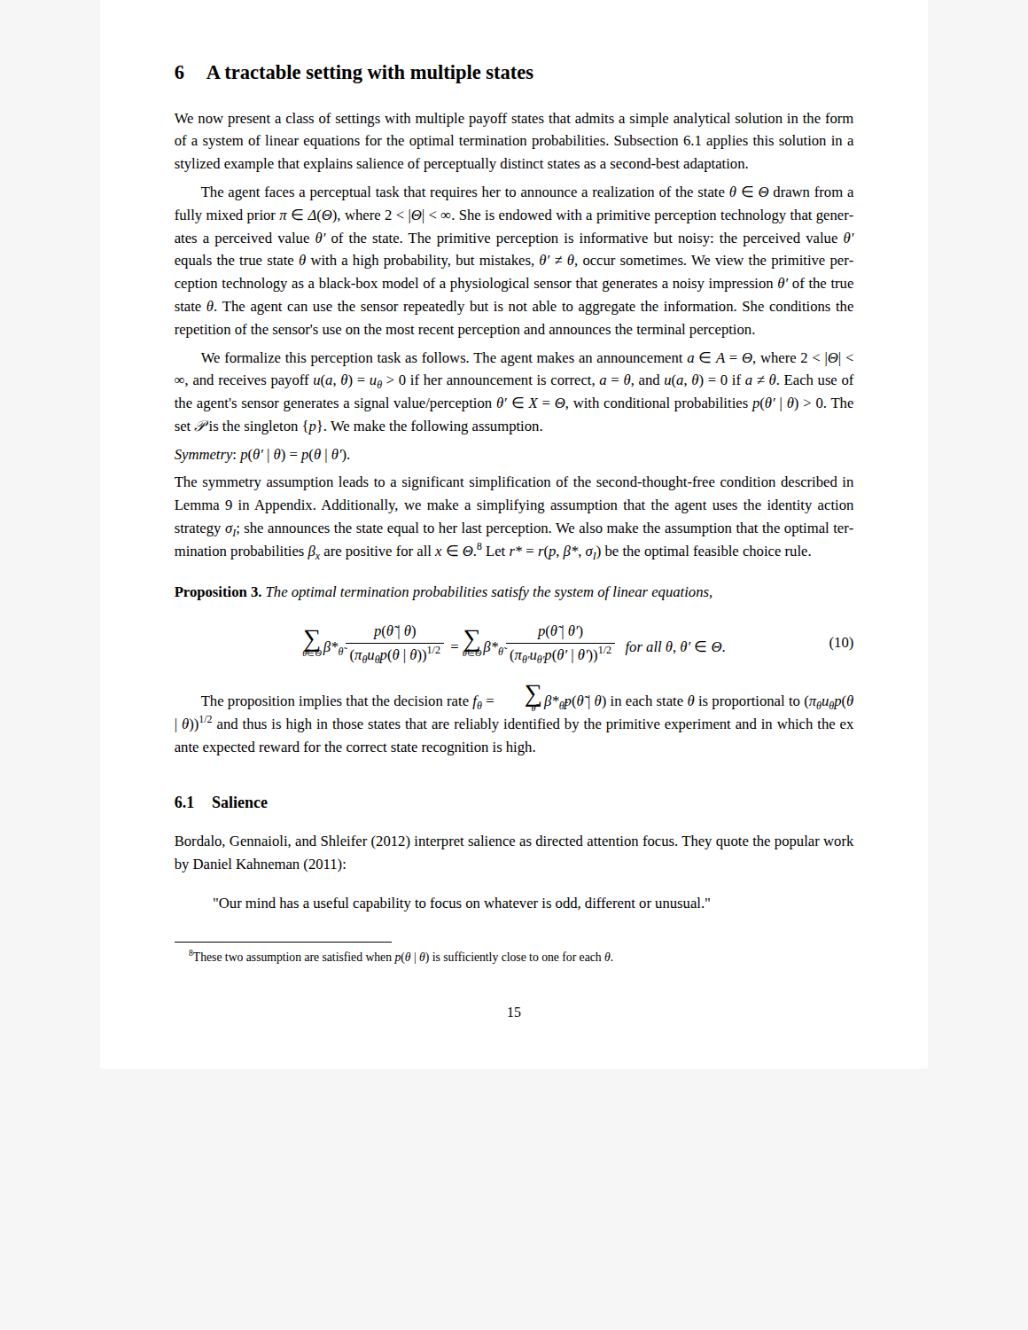6 A tractable setting with multiple states
We now present a class of settings with multiple payoff states that admits a simple analytical solution in the form of a system of linear equations for the optimal termination probabilities. Subsection 6.1 applies this solution in a stylized example that explains salience of perceptually distinct states as a second-best adaptation.
The agent faces a perceptual task that requires her to announce a realization of the state θ ∈ Θ drawn from a fully mixed prior π ∈ Δ(Θ), where 2 < |Θ| < ∞. She is endowed with a primitive perception technology that generates a perceived value θ′ of the state. The primitive perception is informative but noisy: the perceived value θ′ equals the true state θ with a high probability, but mistakes, θ′ ≠ θ, occur sometimes. We view the primitive perception technology as a black-box model of a physiological sensor that generates a noisy impression θ′ of the true state θ. The agent can use the sensor repeatedly but is not able to aggregate the information. She conditions the repetition of the sensor's use on the most recent perception and announces the terminal perception.
We formalize this perception task as follows. The agent makes an announcement a ∈ A = Θ, where 2 < |Θ| < ∞, and receives payoff u(a, θ) = uθ > 0 if her announcement is correct, a = θ, and u(a, θ) = 0 if a ≠ θ. Each use of the agent's sensor generates a signal value/perception θ′ ∈ X = Θ, with conditional probabilities p(θ′ | θ) > 0. The set 𝒫 is the singleton {p}. We make the following assumption.
Symmetry: p(θ′ | θ) = p(θ | θ′).
The symmetry assumption leads to a significant simplification of the second-thought-free condition described in Lemma 9 in Appendix. Additionally, we make a simplifying assumption that the agent uses the identity action strategy σI; she announces the state equal to her last perception. We also make the assumption that the optimal termination probabilities βx are positive for all x ∈ Θ.8 Let r* = r(p, β*, σI) be the optimal feasible choice rule.
Proposition 3. The optimal termination probabilities satisfy the system of linear equations,
∑θ̃∈Θ β*θ̃p(θ̃ | θ)(πθuθp(θ | θ))1/2 = ∑θ̃∈Θ β*θ̃p(θ̃ | θ′)(πθ′uθ′p(θ′ | θ′))1/2 for all θ, θ′ ∈ Θ. (10)
The proposition implies that the decision rate fθ = ∑θ̃β*θ̃p(θ̃ | θ) in each state θ is proportional to (πθuθp(θ | θ))1/2 and thus is high in those states that are reliably identified by the primitive experiment and in which the ex ante expected reward for the correct state recognition is high.
6.1 Salience
Bordalo, Gennaioli, and Shleifer (2012) interpret salience as directed attention focus. They quote the popular work by Daniel Kahneman (2011):
"Our mind has a useful capability to focus on whatever is odd, different or unusual."
8These two assumption are satisfied when p(θ | θ) is sufficiently close to one for each θ.
15